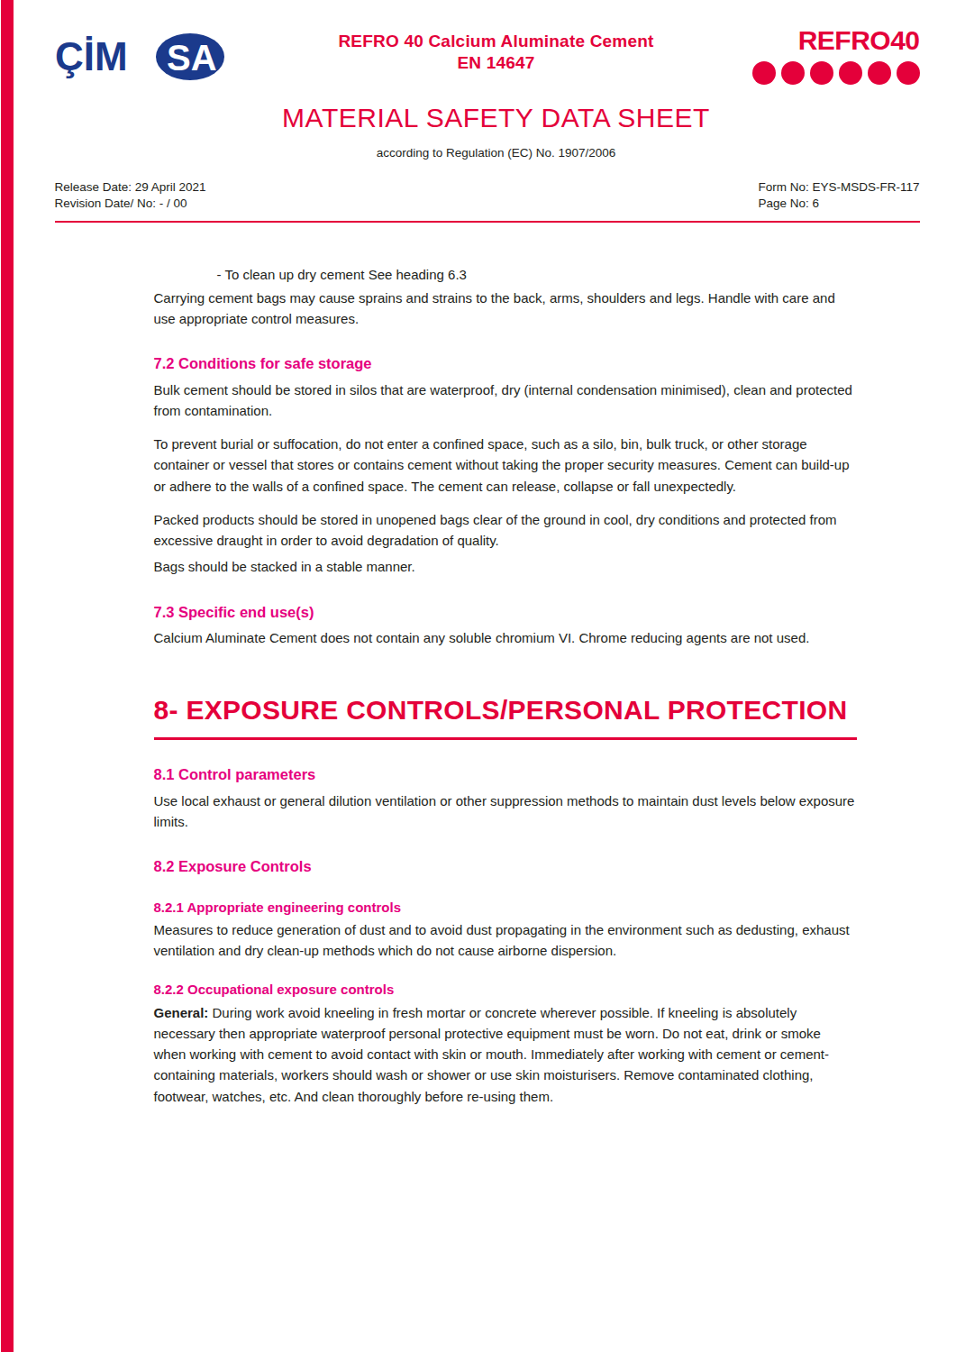ÇİM SA
REFRO 40 Calcium Aluminate Cement
EN 14647
MATERIAL SAFETY DATA SHEET
according to Regulation (EC) No. 1907/2006
REFRO40
Release Date: 29 April 2021
Revision Date/ No: - / 00
Form No: EYS-MSDS-FR-117
Page No: 6
- To clean up dry cement See heading 6.3
Carrying cement bags may cause sprains and strains to the back, arms, shoulders and legs. Handle with care and use appropriate control measures.
7.2 Conditions for safe storage
Bulk cement should be stored in silos that are waterproof, dry (internal condensation minimised), clean and protected from contamination.
To prevent burial or suffocation, do not enter a confined space, such as a silo, bin, bulk truck, or other storage container or vessel that stores or contains cement without taking the proper security measures. Cement can build-up or adhere to the walls of a confined space. The cement can release, collapse or fall unexpectedly.
Packed products should be stored in unopened bags clear of the ground in cool, dry conditions and protected from excessive draught in order to avoid degradation of quality.
Bags should be stacked in a stable manner.
7.3 Specific end use(s)
Calcium Aluminate Cement does not contain any soluble chromium VI. Chrome reducing agents are not used.
8- EXPOSURE CONTROLS/PERSONAL PROTECTION
8.1 Control parameters
Use local exhaust or general dilution ventilation or other suppression methods to maintain dust levels below exposure limits.
8.2 Exposure Controls
8.2.1 Appropriate engineering controls
Measures to reduce generation of dust and to avoid dust propagating in the environment such as dedusting, exhaust ventilation and dry clean-up methods which do not cause airborne dispersion.
8.2.2 Occupational exposure controls
General: During work avoid kneeling in fresh mortar or concrete wherever possible. If kneeling is absolutely necessary then appropriate waterproof personal protective equipment must be worn. Do not eat, drink or smoke when working with cement to avoid contact with skin or mouth. Immediately after working with cement or cement- containing materials, workers should wash or shower or use skin moisturisers. Remove contaminated clothing, footwear, watches, etc. And clean thoroughly before re-using them.